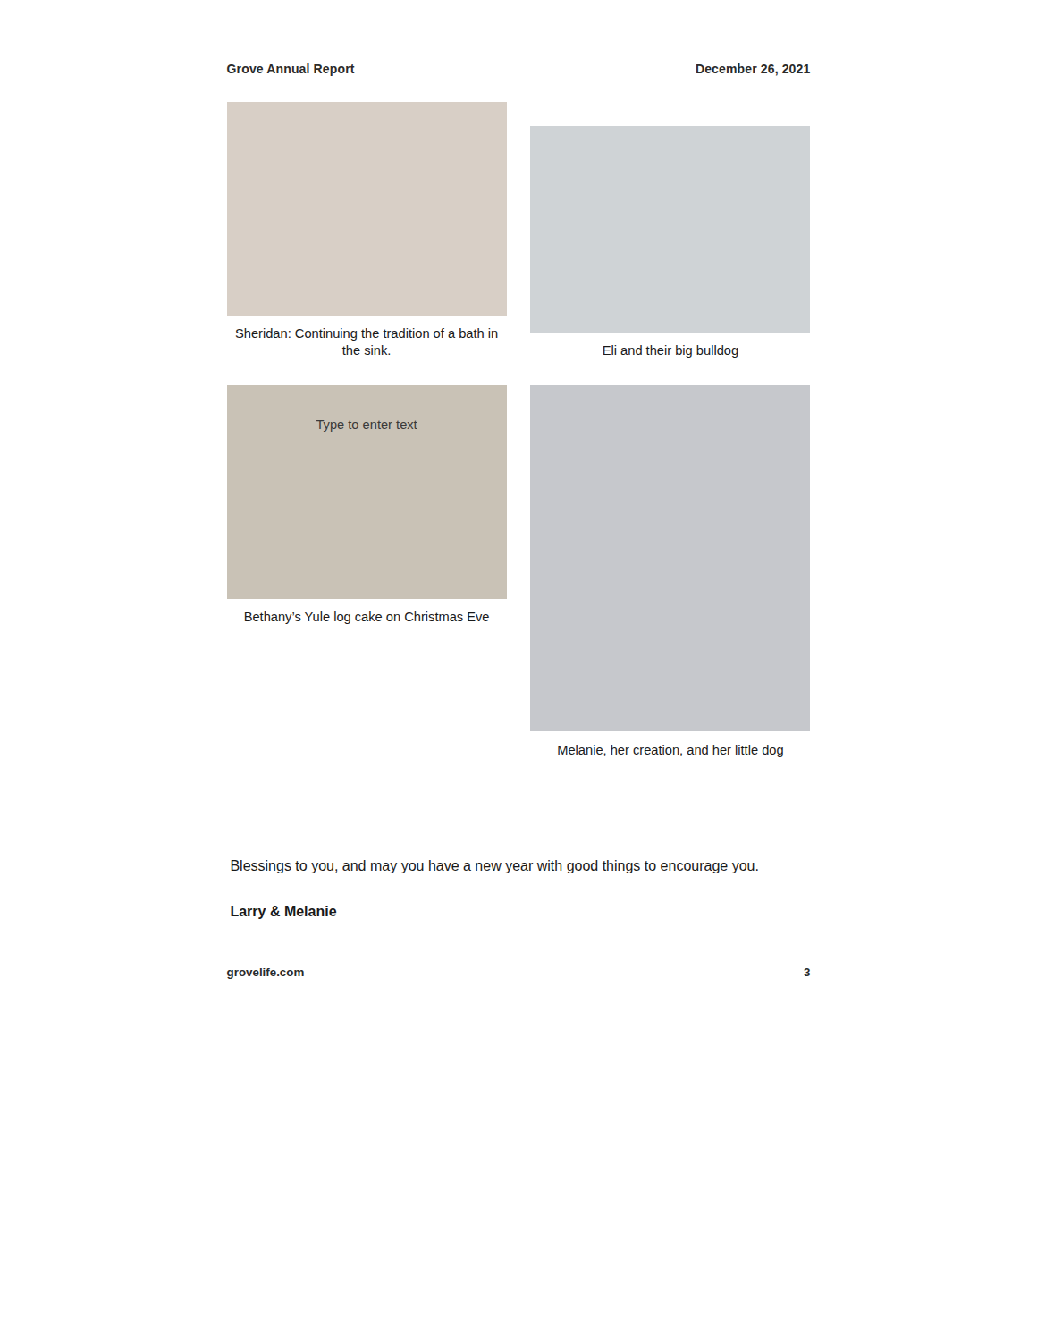Grove Annual Report December 26, 2021
Sheridan: Continuing the tradition of a bath in the sink.
Eli and their big bulldog
Type to enter text
Bethany’s Yule log cake on Christmas Eve
Melanie, her creation, and her little dog
Blessings to you, and may you have a new year with good things to encourage you.
Larry & Melanie
grovelife.com 3